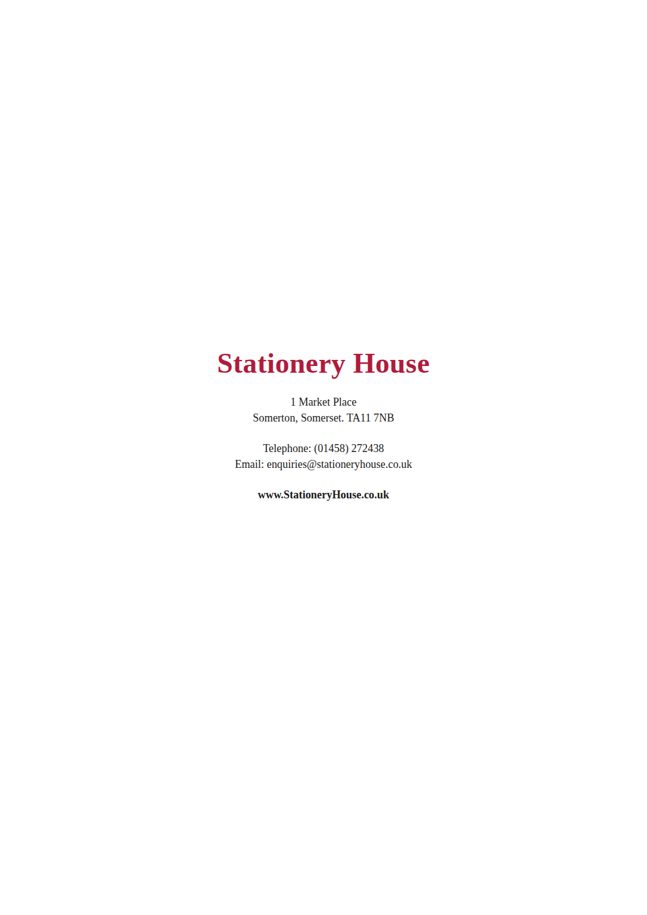Stationery House
1 Market Place
Somerton, Somerset. TA11 7NB
Telephone: (01458) 272438
Email: enquiries@stationeryhouse.co.uk
www.StationeryHouse.co.uk